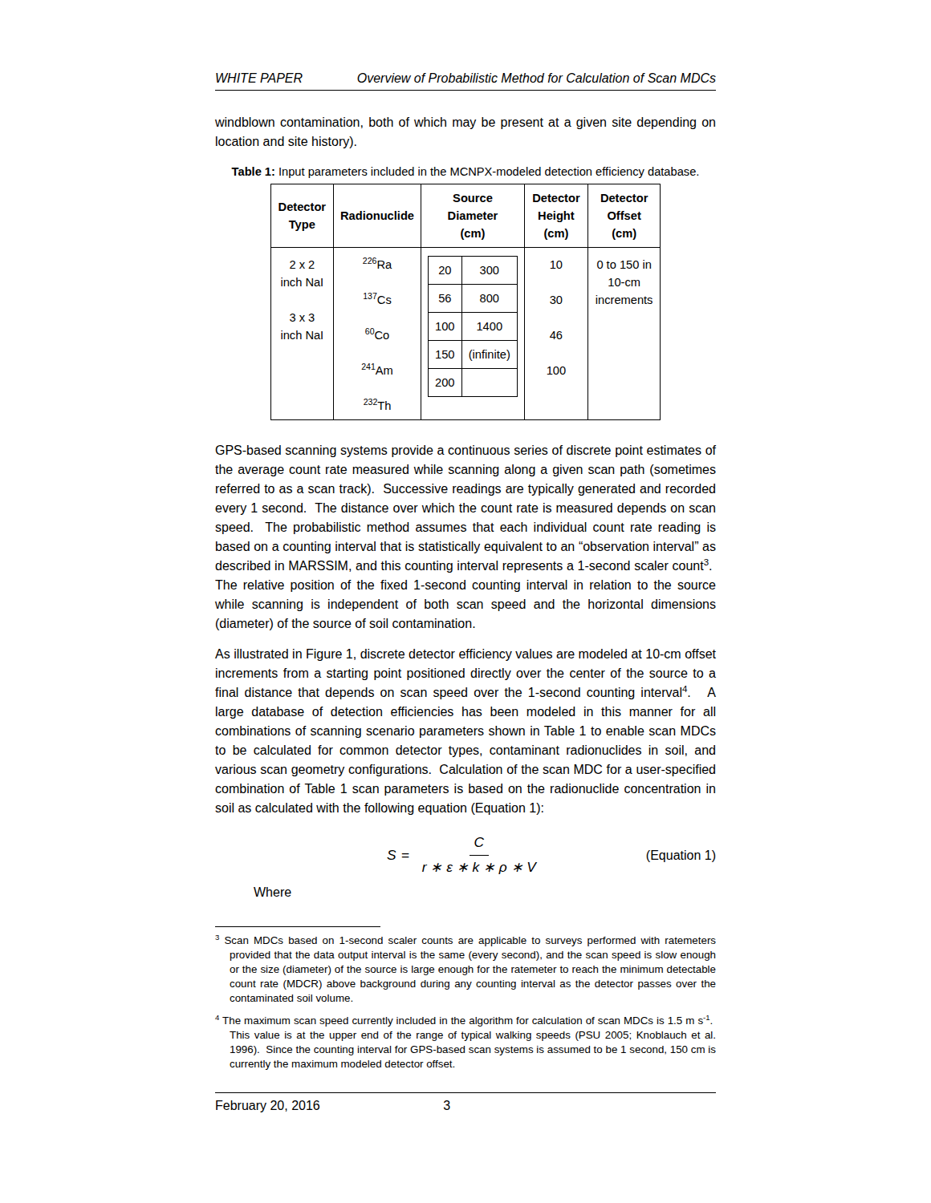WHITE PAPER Overview of Probabilistic Method for Calculation of Scan MDCs
windblown contamination, both of which may be present at a given site depending on location and site history).
Table 1: Input parameters included in the MCNPX-modeled detection efficiency database.
| Detector Type | Radionuclide | Source Diameter (cm) | Detector Height (cm) | Detector Offset (cm) |
| --- | --- | --- | --- | --- |
| 2 x 2 inch NaI 3 x 3 inch NaI | 226 Ra 137 Cs 60 Co 241 Am 232 Th | / 20 / 300 / / 56 / 800 / / 100 / 1400 / / 150 / (infinite) / / 200 / / | 10 30 46 100 | 0 to 150 in 10-cm increments |
GPS-based scanning systems provide a continuous series of discrete point estimates of the average count rate measured while scanning along a given scan path (sometimes referred to as a scan track). Successive readings are typically generated and recorded every 1 second. The distance over which the count rate is measured depends on scan speed. The probabilistic method assumes that each individual count rate reading is based on a counting interval that is statistically equivalent to an “observation interval” as described in MARSSIM, and this counting interval represents a 1-second scaler count3. The relative position of the fixed 1-second counting interval in relation to the source while scanning is independent of both scan speed and the horizontal dimensions (diameter) of the source of soil contamination.
As illustrated in Figure 1, discrete detector efficiency values are modeled at 10-cm offset increments from a starting point positioned directly over the center of the source to a final distance that depends on scan speed over the 1-second counting interval4. A large database of detection efficiencies has been modeled in this manner for all combinations of scanning scenario parameters shown in Table 1 to enable scan MDCs to be calculated for common detector types, contaminant radionuclides in soil, and various scan geometry configurations. Calculation of the scan MDC for a user-specified combination of Table 1 scan parameters is based on the radionuclide concentration in soil as calculated with the following equation (Equation 1):
S = C r ∗ ε ∗ k ∗ ρ ∗ V (Equation 1)
Where
3 Scan MDCs based on 1-second scaler counts are applicable to surveys performed with ratemeters provided that the data output interval is the same (every second), and the scan speed is slow enough or the size (diameter) of the source is large enough for the ratemeter to reach the minimum detectable count rate (MDCR) above background during any counting interval as the detector passes over the contaminated soil volume.
4 The maximum scan speed currently included in the algorithm for calculation of scan MDCs is 1.5 m s-1. This value is at the upper end of the range of typical walking speeds (PSU 2005; Knoblauch et al. 1996). Since the counting interval for GPS-based scan systems is assumed to be 1 second, 150 cm is currently the maximum modeled detector offset.
February 20, 2016 3